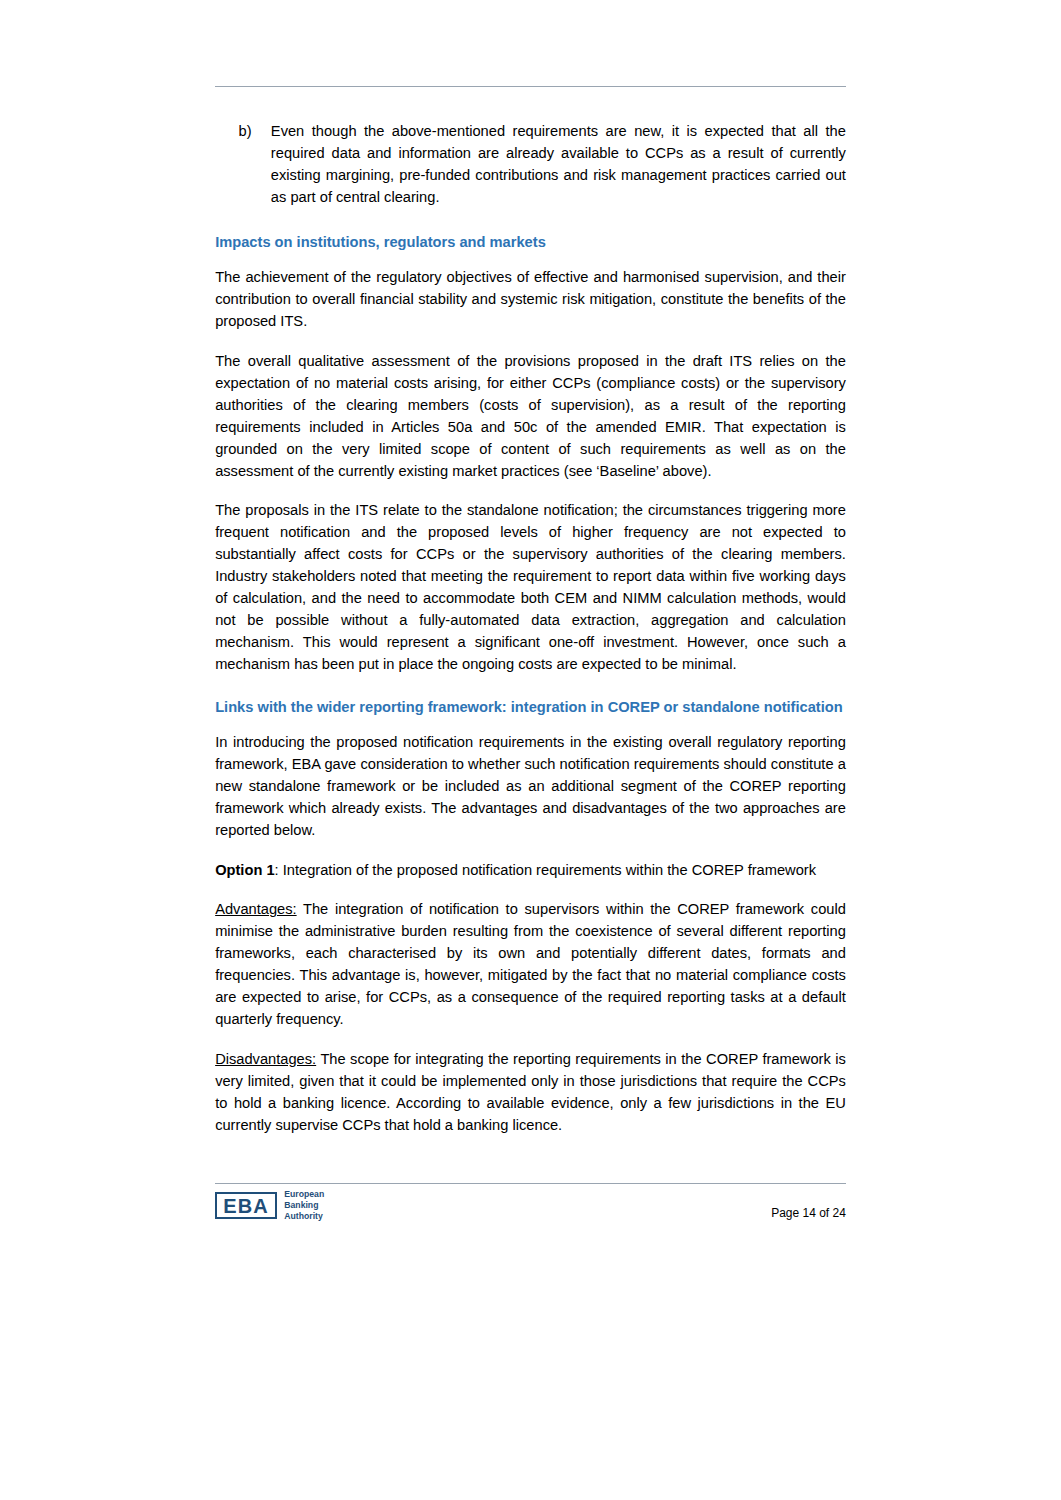b) Even though the above-mentioned requirements are new, it is expected that all the required data and information are already available to CCPs as a result of currently existing margining, pre-funded contributions and risk management practices carried out as part of central clearing.
Impacts on institutions, regulators and markets
The achievement of the regulatory objectives of effective and harmonised supervision, and their contribution to overall financial stability and systemic risk mitigation, constitute the benefits of the proposed ITS.
The overall qualitative assessment of the provisions proposed in the draft ITS relies on the expectation of no material costs arising, for either CCPs (compliance costs) or the supervisory authorities of the clearing members (costs of supervision), as a result of the reporting requirements included in Articles 50a and 50c of the amended EMIR. That expectation is grounded on the very limited scope of content of such requirements as well as on the assessment of the currently existing market practices (see ‘Baseline’ above).
The proposals in the ITS relate to the standalone notification; the circumstances triggering more frequent notification and the proposed levels of higher frequency are not expected to substantially affect costs for CCPs or the supervisory authorities of the clearing members. Industry stakeholders noted that meeting the requirement to report data within five working days of calculation, and the need to accommodate both CEM and NIMM calculation methods, would not be possible without a fully-automated data extraction, aggregation and calculation mechanism. This would represent a significant one-off investment. However, once such a mechanism has been put in place the ongoing costs are expected to be minimal.
Links with the wider reporting framework: integration in COREP or standalone notification
In introducing the proposed notification requirements in the existing overall regulatory reporting framework, EBA gave consideration to whether such notification requirements should constitute a new standalone framework or be included as an additional segment of the COREP reporting framework which already exists. The advantages and disadvantages of the two approaches are reported below.
Option 1: Integration of the proposed notification requirements within the COREP framework
Advantages: The integration of notification to supervisors within the COREP framework could minimise the administrative burden resulting from the coexistence of several different reporting frameworks, each characterised by its own and potentially different dates, formats and frequencies. This advantage is, however, mitigated by the fact that no material compliance costs are expected to arise, for CCPs, as a consequence of the required reporting tasks at a default quarterly frequency.
Disadvantages: The scope for integrating the reporting requirements in the COREP framework is very limited, given that it could be implemented only in those jurisdictions that require the CCPs to hold a banking licence. According to available evidence, only a few jurisdictions in the EU currently supervise CCPs that hold a banking licence.
EBA European
Banking
Authority
Page 14 of 24